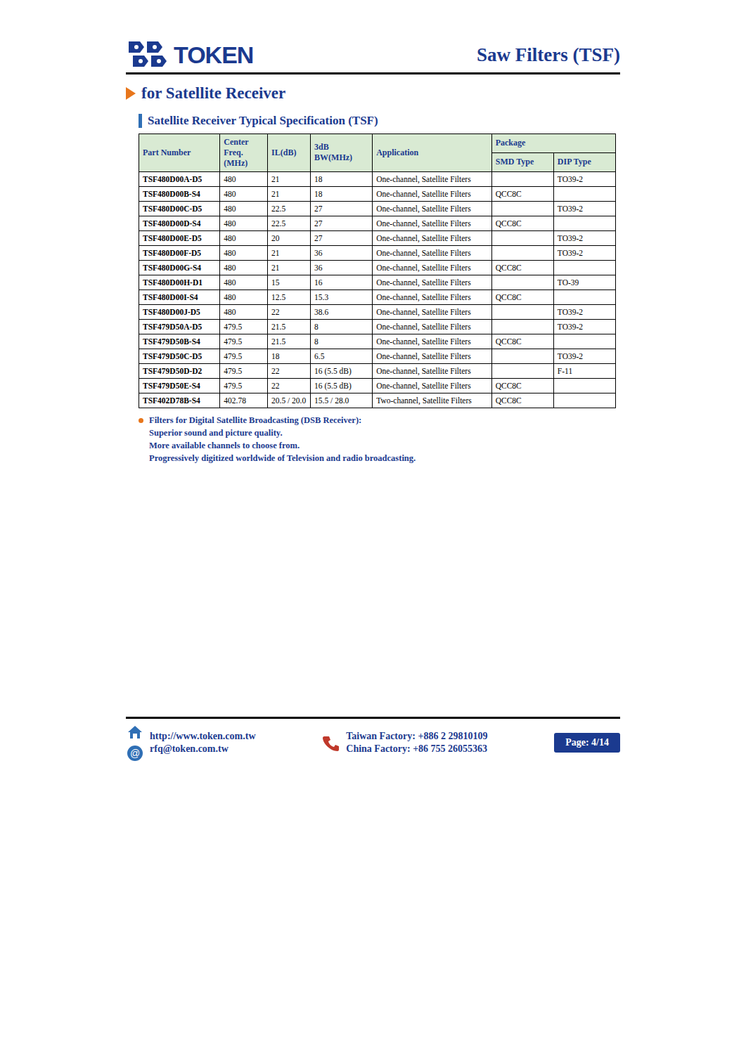TOKEN
Saw Filters (TSF)
for Satellite Receiver
Satellite Receiver Typical Specification (TSF)
| Part Number | Center Freq. (MHz) | IL(dB) | 3dB BW(MHz) | Application | Package |
| --- | --- | --- | --- | --- | --- |
| SMD Type | DIP Type |
| TSF480D00A-D5 | 480 | 21 | 18 | One-channel, Satellite Filters | | TO39-2 |
| TSF480D00B-S4 | 480 | 21 | 18 | One-channel, Satellite Filters | QCC8C | |
| TSF480D00C-D5 | 480 | 22.5 | 27 | One-channel, Satellite Filters | | TO39-2 |
| TSF480D00D-S4 | 480 | 22.5 | 27 | One-channel, Satellite Filters | QCC8C | |
| TSF480D00E-D5 | 480 | 20 | 27 | One-channel, Satellite Filters | | TO39-2 |
| TSF480D00F-D5 | 480 | 21 | 36 | One-channel, Satellite Filters | | TO39-2 |
| TSF480D00G-S4 | 480 | 21 | 36 | One-channel, Satellite Filters | QCC8C | |
| TSF480D00H-D1 | 480 | 15 | 16 | One-channel, Satellite Filters | | TO-39 |
| TSF480D00I-S4 | 480 | 12.5 | 15.3 | One-channel, Satellite Filters | QCC8C | |
| TSF480D00J-D5 | 480 | 22 | 38.6 | One-channel, Satellite Filters | | TO39-2 |
| TSF479D50A-D5 | 479.5 | 21.5 | 8 | One-channel, Satellite Filters | | TO39-2 |
| TSF479D50B-S4 | 479.5 | 21.5 | 8 | One-channel, Satellite Filters | QCC8C | |
| TSF479D50C-D5 | 479.5 | 18 | 6.5 | One-channel, Satellite Filters | | TO39-2 |
| TSF479D50D-D2 | 479.5 | 22 | 16 (5.5 dB) | One-channel, Satellite Filters | | F-11 |
| TSF479D50E-S4 | 479.5 | 22 | 16 (5.5 dB) | One-channel, Satellite Filters | QCC8C | |
| TSF402D78B-S4 | 402.78 | 20.5 / 20.0 | 15.5 / 28.0 | Two-channel, Satellite Filters | QCC8C | |
Filters for Digital Satellite Broadcasting (DSB Receiver):
Superior sound and picture quality.
More available channels to choose from.
Progressively digitized worldwide of Television and radio broadcasting.
@
http://www.token.com.tw rfq@token.com.tw
Taiwan Factory: +886 2 29810109 China Factory: +86 755 26055363
Page: 4/14